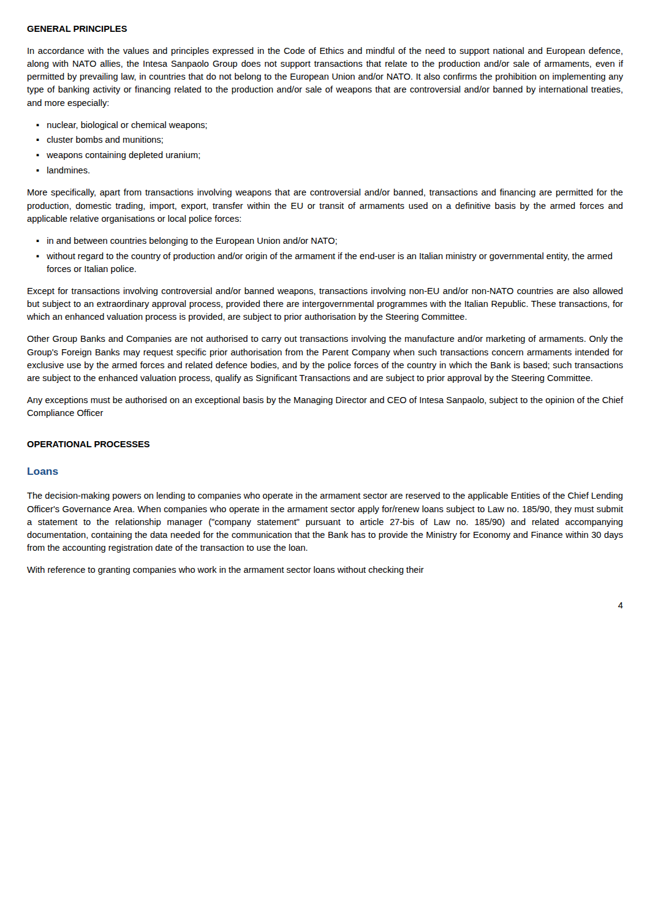GENERAL PRINCIPLES
In accordance with the values and principles expressed in the Code of Ethics and mindful of the need to support national and European defence, along with NATO allies, the Intesa Sanpaolo Group does not support transactions that relate to the production and/or sale of armaments, even if permitted by prevailing law, in countries that do not belong to the European Union and/or NATO. It also confirms the prohibition on implementing any type of banking activity or financing related to the production and/or sale of weapons that are controversial and/or banned by international treaties, and more especially:
nuclear, biological or chemical weapons;
cluster bombs and munitions;
weapons containing depleted uranium;
landmines.
More specifically, apart from transactions involving weapons that are controversial and/or banned, transactions and financing are permitted for the production, domestic trading, import, export, transfer within the EU or transit of armaments used on a definitive basis by the armed forces and applicable relative organisations or local police forces:
in and between countries belonging to the European Union and/or NATO;
without regard to the country of production and/or origin of the armament if the end-user is an Italian ministry or governmental entity, the armed forces or Italian police.
Except for transactions involving controversial and/or banned weapons, transactions involving non-EU and/or non-NATO countries are also allowed but subject to an extraordinary approval process, provided there are intergovernmental programmes with the Italian Republic. These transactions, for which an enhanced valuation process is provided, are subject to prior authorisation by the Steering Committee.
Other Group Banks and Companies are not authorised to carry out transactions involving the manufacture and/or marketing of armaments. Only the Group's Foreign Banks may request specific prior authorisation from the Parent Company when such transactions concern armaments intended for exclusive use by the armed forces and related defence bodies, and by the police forces of the country in which the Bank is based; such transactions are subject to the enhanced valuation process, qualify as Significant Transactions and are subject to prior approval by the Steering Committee.
Any exceptions must be authorised on an exceptional basis by the Managing Director and CEO of Intesa Sanpaolo, subject to the opinion of the Chief Compliance Officer
OPERATIONAL PROCESSES
Loans
The decision-making powers on lending to companies who operate in the armament sector are reserved to the applicable Entities of the Chief Lending Officer's Governance Area. When companies who operate in the armament sector apply for/renew loans subject to Law no. 185/90, they must submit a statement to the relationship manager ("company statement" pursuant to article 27-bis of Law no. 185/90) and related accompanying documentation, containing the data needed for the communication that the Bank has to provide the Ministry for Economy and Finance within 30 days from the accounting registration date of the transaction to use the loan.
With reference to granting companies who work in the armament sector loans without checking their
4